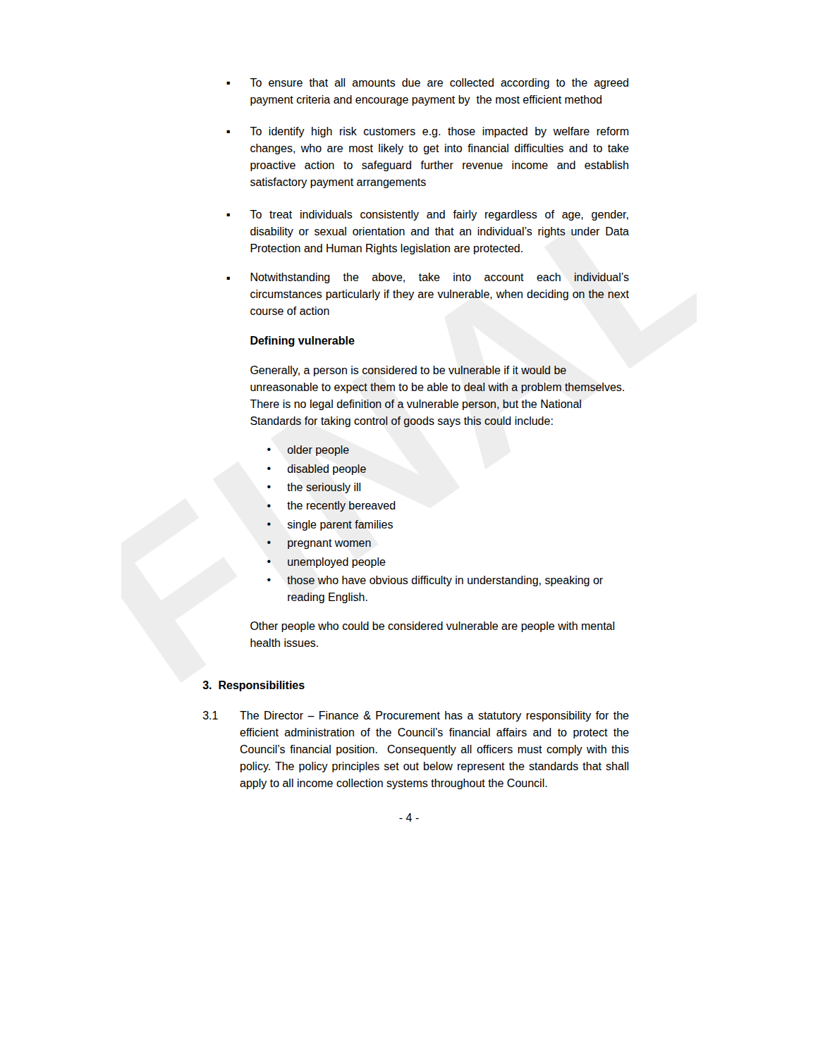FINAL
To ensure that all amounts due are collected according to the agreed payment criteria and encourage payment by the most efficient method
To identify high risk customers e.g. those impacted by welfare reform changes, who are most likely to get into financial difficulties and to take proactive action to safeguard further revenue income and establish satisfactory payment arrangements
To treat individuals consistently and fairly regardless of age, gender, disability or sexual orientation and that an individual’s rights under Data Protection and Human Rights legislation are protected.
Notwithstanding the above, take into account each individual’s circumstances particularly if they are vulnerable, when deciding on the next course of action
Defining vulnerable
Generally, a person is considered to be vulnerable if it would be unreasonable to expect them to be able to deal with a problem themselves. There is no legal definition of a vulnerable person, but the National Standards for taking control of goods says this could include:
older people
disabled people
the seriously ill
the recently bereaved
single parent families
pregnant women
unemployed people
those who have obvious difficulty in understanding, speaking or reading English.
Other people who could be considered vulnerable are people with mental health issues.
3. Responsibilities
3.1
The Director – Finance & Procurement has a statutory responsibility for the efficient administration of the Council’s financial affairs and to protect the Council’s financial position. Consequently all officers must comply with this policy. The policy principles set out below represent the standards that shall apply to all income collection systems throughout the Council.
- 4 -